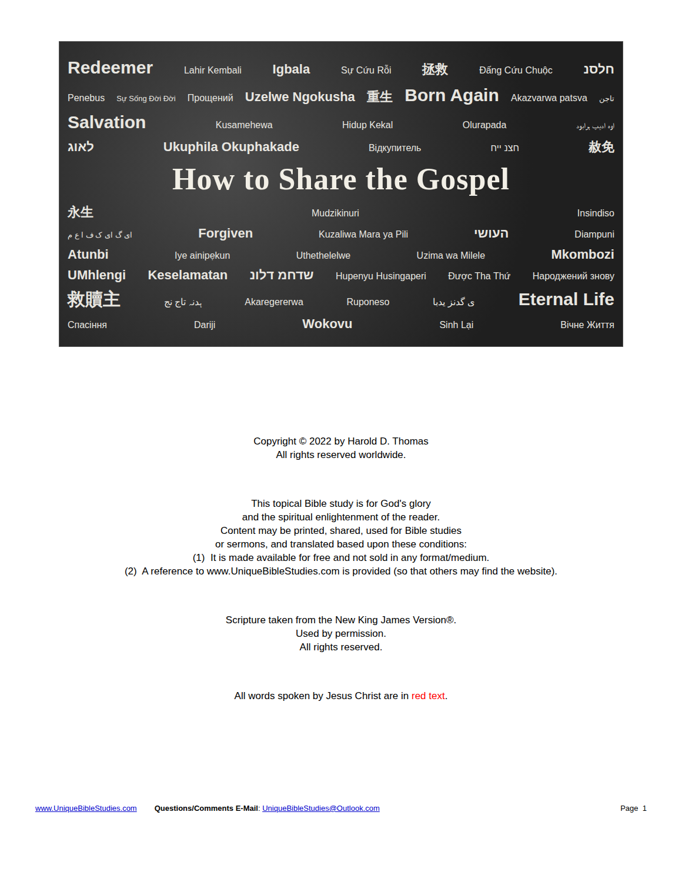Redeemer Lahir Kembali Igbala Sự Cứu Rỗi 拯救 Đấng Cứu Chuộc חלסנ
Penebus Sự Sống Đời Đời Прощений Uzelwe Ngokusha 重生 Born Again Akazvarwa patsva تاجن
Salvation Kusamehewa Hidup Kekal Olurapada اوہ ادیپ ہرابود
לאוג Ukuphila Okuphakade Відкупитель חצנ ייח 赦免
How to Share the Gospel
永生 Mudzikinuri Insindiso
ای گ ای ک ف ا ع م Forgiven Kuzaliwa Mara ya Pili העושי Diampuni
Atunbi Iye ainipẹkun Uthethelelwe Uzima wa Milele Mkombozi
UMhlengi Keselamatan שדחמ דלונ Hupenyu Husingaperi Được Tha Thứ Народжений знову
救贖主 ہدنہ تاج نج Akaregererwa Ruponeso ی گدنز یدبا Eternal Life
Спасіння Dariji Wokovu Sinh Lại Вічне Життя
Copyright © 2022 by Harold D. Thomas
All rights reserved worldwide.
This topical Bible study is for God's glory
and the spiritual enlightenment of the reader.
Content may be printed, shared, used for Bible studies
or sermons, and translated based upon these conditions:
(1) It is made available for free and not sold in any format/medium.
(2) A reference to www.UniqueBibleStudies.com is provided (so that others may find the website).
Scripture taken from the New King James Version®.
Used by permission.
All rights reserved.
All words spoken by Jesus Christ are in red text.
www.UniqueBibleStudies.com Questions/Comments E-Mail: UniqueBibleStudies@Outlook.com Page 1